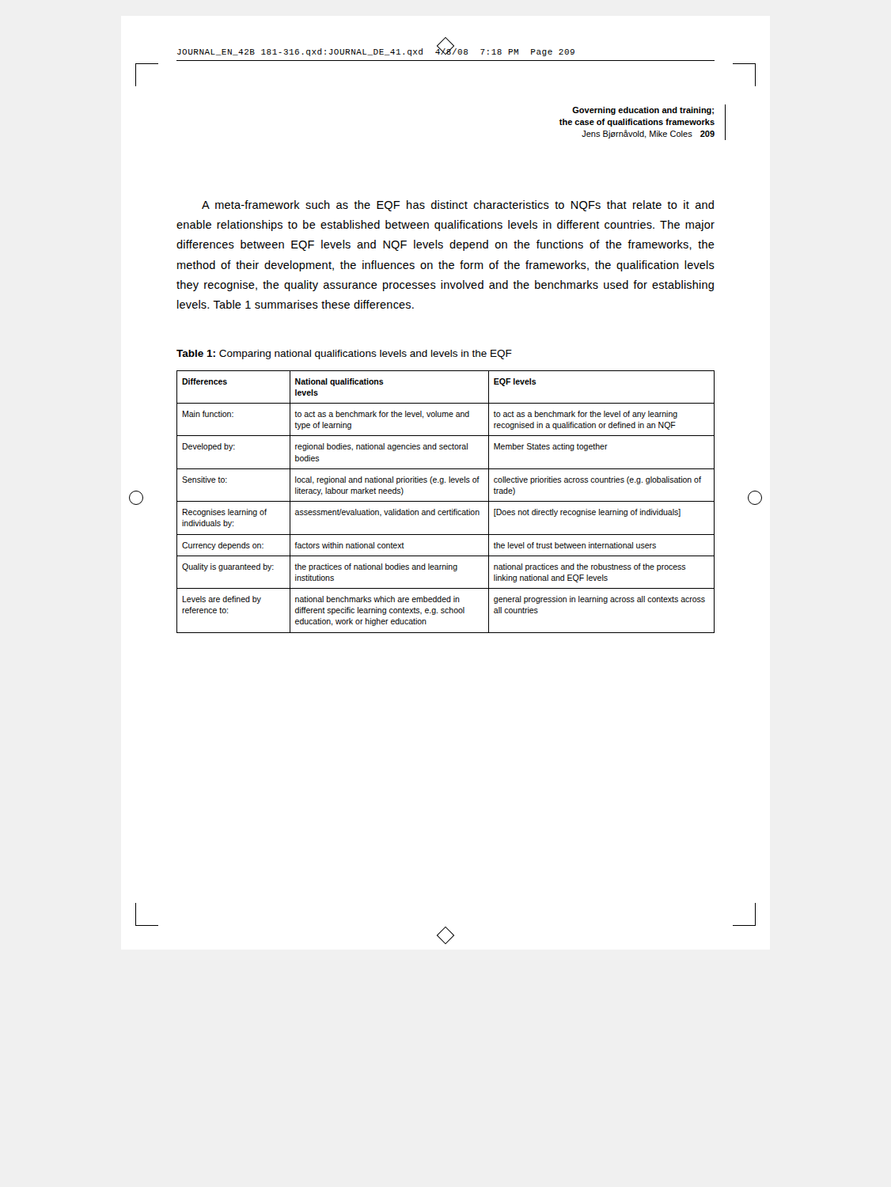JOURNAL_EN_42B 181-316.qxd:JOURNAL_DE_41.qxd 4/8/08 7:18 PM Page 209
Governing education and training;
the case of qualifications frameworks
Jens Bjørnåvold, Mike Coles 209
A meta-framework such as the EQF has distinct characteristics to NQFs that relate to it and enable relationships to be established between qualifications levels in different countries. The major differences between EQF levels and NQF levels depend on the functions of the frameworks, the method of their development, the influences on the form of the frameworks, the qualification levels they recognise, the quality assurance processes involved and the benchmarks used for establishing levels. Table 1 summarises these differences.
Table 1: Comparing national qualifications levels and levels in the EQF
| Differences | National qualifications levels | EQF levels |
| --- | --- | --- |
| Main function: | to act as a benchmark for the level, volume and type of learning | to act as a benchmark for the level of any learning recognised in a qualification or defined in an NQF |
| Developed by: | regional bodies, national agencies and sectoral bodies | Member States acting together |
| Sensitive to: | local, regional and national priorities (e.g. levels of literacy, labour market needs) | collective priorities across countries (e.g. globalisation of trade) |
| Recognises learning of individuals by: | assessment/evaluation, validation and certification | [Does not directly recognise learning of individuals] |
| Currency depends on: | factors within national context | the level of trust between international users |
| Quality is guaranteed by: | the practices of national bodies and learning institutions | national practices and the robustness of the process linking national and EQF levels |
| Levels are defined by reference to: | national benchmarks which are embedded in different specific learning contexts, e.g. school education, work or higher education | general progression in learning across all contexts across all countries |